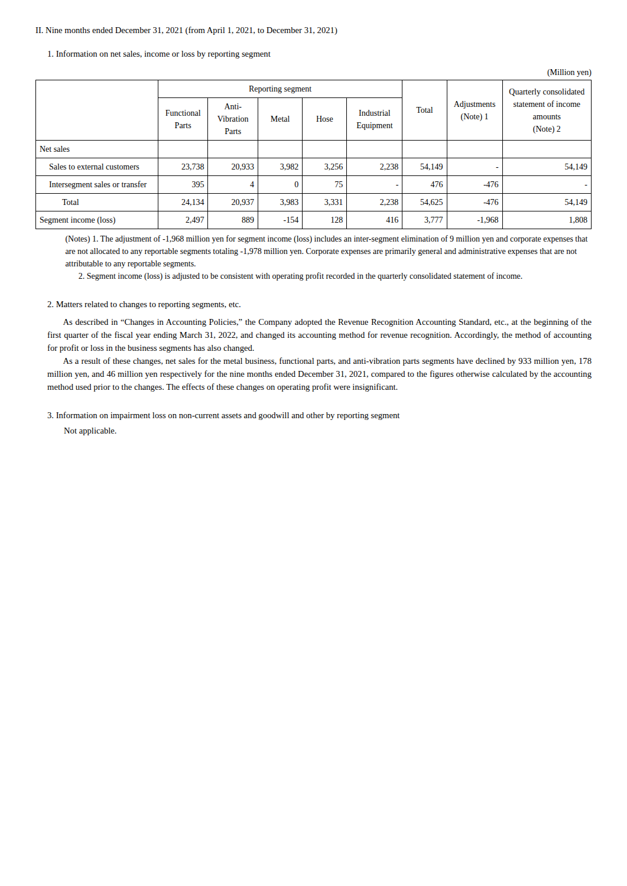II. Nine months ended December 31, 2021 (from April 1, 2021, to December 31, 2021)
1. Information on net sales, income or loss by reporting segment
(Million yen)
| | Reporting segment | Total | Adjustments (Note) 1 | Quarterly consolidated statement of income amounts (Note) 2 |
| --- | --- | --- | --- | --- |
| Functional Parts | Anti-Vibration Parts | Metal | Hose | Industrial Equipment |
| Net sales | | | | | | | | |
| Sales to external customers | 23,738 | 20,933 | 3,982 | 3,256 | 2,238 | 54,149 | - | 54,149 |
| Intersegment sales or transfer | 395 | 4 | 0 | 75 | - | 476 | -476 | - |
| Total | 24,134 | 20,937 | 3,983 | 3,331 | 2,238 | 54,625 | -476 | 54,149 |
| Segment income (loss) | 2,497 | 889 | -154 | 128 | 416 | 3,777 | -1,968 | 1,808 |
(Notes) 1. The adjustment of -1,968 million yen for segment income (loss) includes an inter-segment elimination of 9 million yen and corporate expenses that are not allocated to any reportable segments totaling -1,978 million yen. Corporate expenses are primarily general and administrative expenses that are not attributable to any reportable segments.
2. Segment income (loss) is adjusted to be consistent with operating profit recorded in the quarterly consolidated statement of income.
2. Matters related to changes to reporting segments, etc.
As described in “Changes in Accounting Policies,” the Company adopted the Revenue Recognition Accounting Standard, etc., at the beginning of the first quarter of the fiscal year ending March 31, 2022, and changed its accounting method for revenue recognition. Accordingly, the method of accounting for profit or loss in the business segments has also changed.
As a result of these changes, net sales for the metal business, functional parts, and anti-vibration parts segments have declined by 933 million yen, 178 million yen, and 46 million yen respectively for the nine months ended December 31, 2021, compared to the figures otherwise calculated by the accounting method used prior to the changes. The effects of these changes on operating profit were insignificant.
3. Information on impairment loss on non-current assets and goodwill and other by reporting segment
Not applicable.